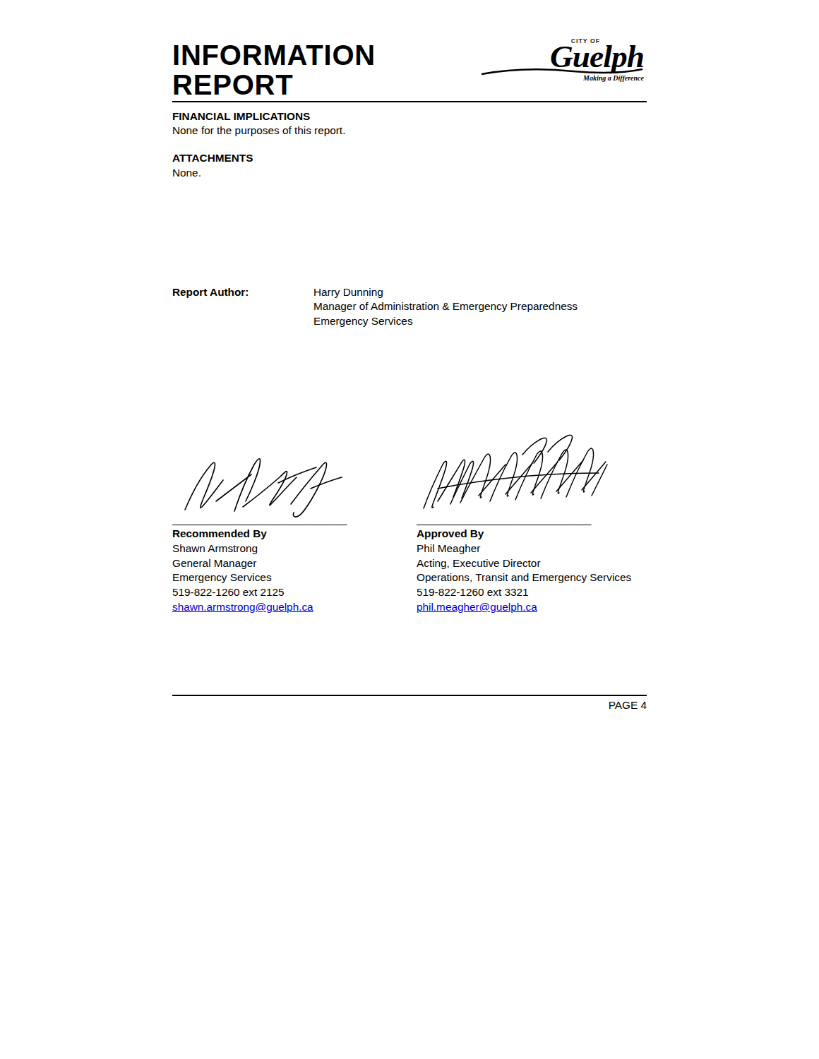INFORMATION
REPORT
CITY OF
Guelph
Making a Difference
FINANCIAL IMPLICATIONS
None for the purposes of this report.
ATTACHMENTS
None.
Report Author:
Harry Dunning
Manager of Administration & Emergency Preparedness
Emergency Services
_____________________________
Recommended By
Shawn Armstrong
General Manager
Emergency Services
519-822-1260 ext 2125
shawn.armstrong@guelph.ca
_____________________________
Approved By
Phil Meagher
Acting, Executive Director
Operations, Transit and Emergency Services
519-822-1260 ext 3321
phil.meagher@guelph.ca
PAGE 4